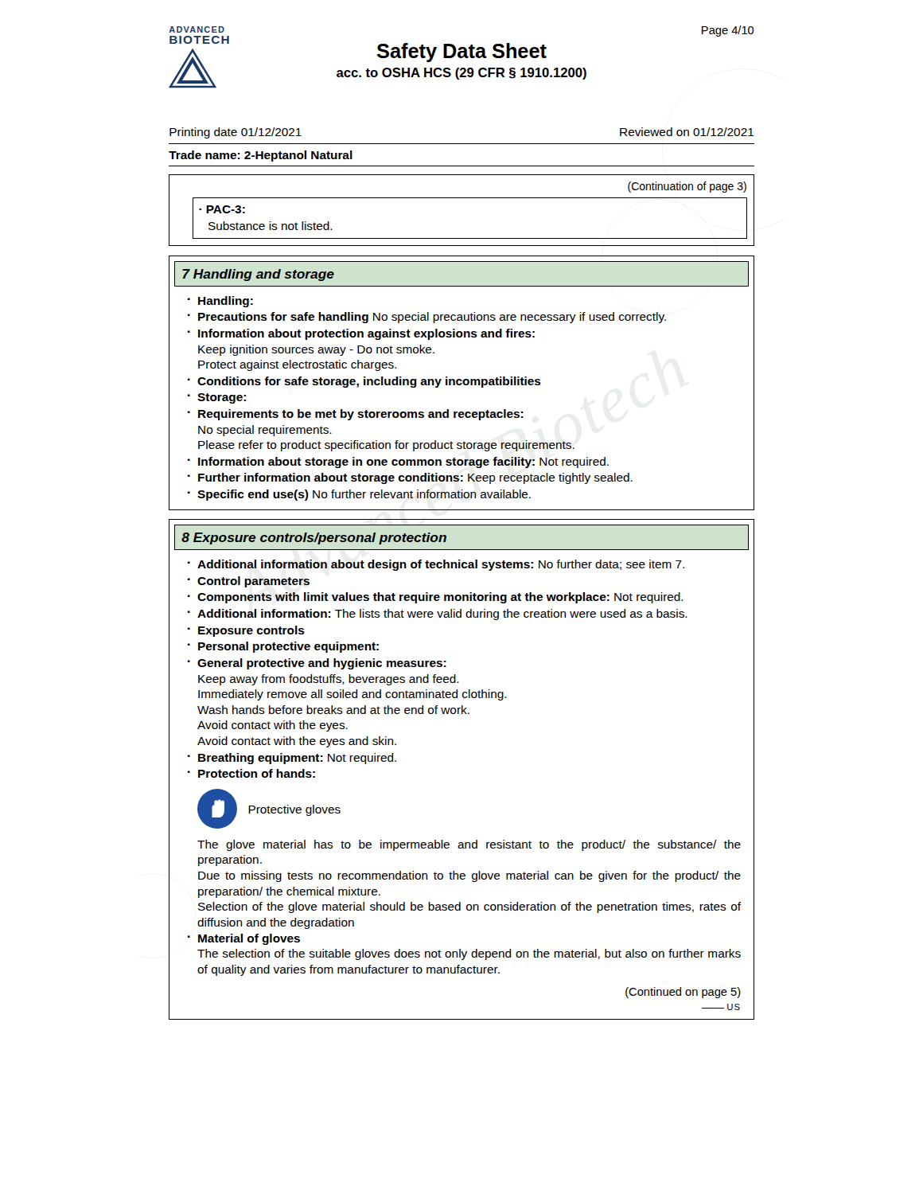Advanced Biotech
Page 4/10
ADVANCED
BIOTECH
Safety Data Sheet
acc. to OSHA HCS (29 CFR § 1910.1200)
Printing date 01/12/2021
Reviewed on 01/12/2021
Trade name: 2-Heptanol Natural
(Continuation of page 3)
· PAC-3:
Substance is not listed.
7 Handling and storage
Handling:
Precautions for safe handling No special precautions are necessary if used correctly.
Information about protection against explosions and fires:
Keep ignition sources away - Do not smoke.
Protect against electrostatic charges.
Conditions for safe storage, including any incompatibilities
Storage:
Requirements to be met by storerooms and receptacles:
No special requirements.
Please refer to product specification for product storage requirements.
Information about storage in one common storage facility: Not required.
Further information about storage conditions: Keep receptacle tightly sealed.
Specific end use(s) No further relevant information available.
8 Exposure controls/personal protection
Additional information about design of technical systems: No further data; see item 7.
Control parameters
Components with limit values that require monitoring at the workplace: Not required.
Additional information: The lists that were valid during the creation were used as a basis.
Exposure controls
Personal protective equipment:
General protective and hygienic measures:
Keep away from foodstuffs, beverages and feed.
Immediately remove all soiled and contaminated clothing.
Wash hands before breaks and at the end of work.
Avoid contact with the eyes.
Avoid contact with the eyes and skin.
Breathing equipment: Not required.
Protection of hands:
Protective gloves
The glove material has to be impermeable and resistant to the product/ the substance/ the preparation.
Due to missing tests no recommendation to the glove material can be given for the product/ the preparation/ the chemical mixture.
Selection of the glove material should be based on consideration of the penetration times, rates of diffusion and the degradation
Material of gloves
The selection of the suitable gloves does not only depend on the material, but also on further marks of quality and varies from manufacturer to manufacturer.
(Continued on page 5) US